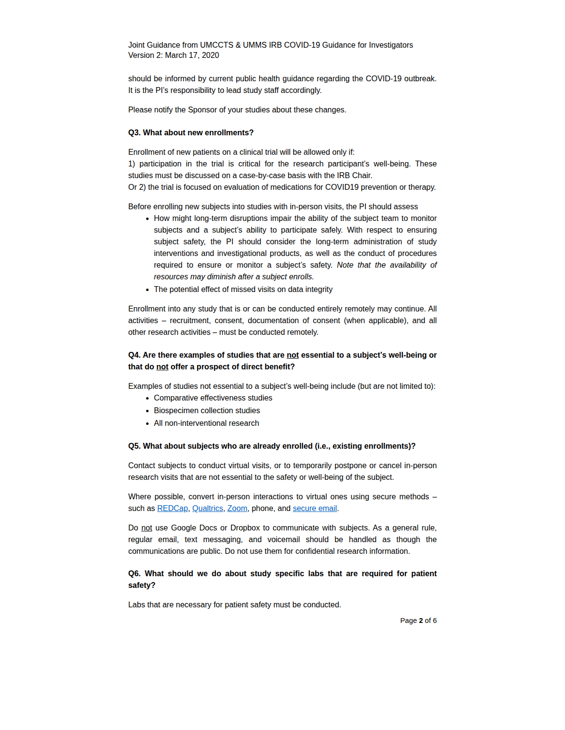Joint Guidance from UMCCTS & UMMS IRB COVID-19 Guidance for Investigators
Version 2: March 17, 2020
should be informed by current public health guidance regarding the COVID-19 outbreak. It is the PI’s responsibility to lead study staff accordingly.
Please notify the Sponsor of your studies about these changes.
Q3. What about new enrollments?
Enrollment of new patients on a clinical trial will be allowed only if:
1) participation in the trial is critical for the research participant’s well-being. These studies must be discussed on a case-by-case basis with the IRB Chair.
Or 2) the trial is focused on evaluation of medications for COVID19 prevention or therapy.
Before enrolling new subjects into studies with in-person visits, the PI should assess
How might long-term disruptions impair the ability of the subject team to monitor subjects and a subject’s ability to participate safely. With respect to ensuring subject safety, the PI should consider the long-term administration of study interventions and investigational products, as well as the conduct of procedures required to ensure or monitor a subject’s safety. Note that the availability of resources may diminish after a subject enrolls.
The potential effect of missed visits on data integrity
Enrollment into any study that is or can be conducted entirely remotely may continue. All activities – recruitment, consent, documentation of consent (when applicable), and all other research activities – must be conducted remotely.
Q4. Are there examples of studies that are not essential to a subject’s well-being or that do not offer a prospect of direct benefit?
Examples of studies not essential to a subject’s well-being include (but are not limited to):
Comparative effectiveness studies
Biospecimen collection studies
All non-interventional research
Q5. What about subjects who are already enrolled (i.e., existing enrollments)?
Contact subjects to conduct virtual visits, or to temporarily postpone or cancel in-person research visits that are not essential to the safety or well-being of the subject.
Where possible, convert in-person interactions to virtual ones using secure methods – such as REDCap, Qualtrics, Zoom, phone, and secure email.
Do not use Google Docs or Dropbox to communicate with subjects. As a general rule, regular email, text messaging, and voicemail should be handled as though the communications are public. Do not use them for confidential research information.
Q6. What should we do about study specific labs that are required for patient safety?
Labs that are necessary for patient safety must be conducted.
Page 2 of 6